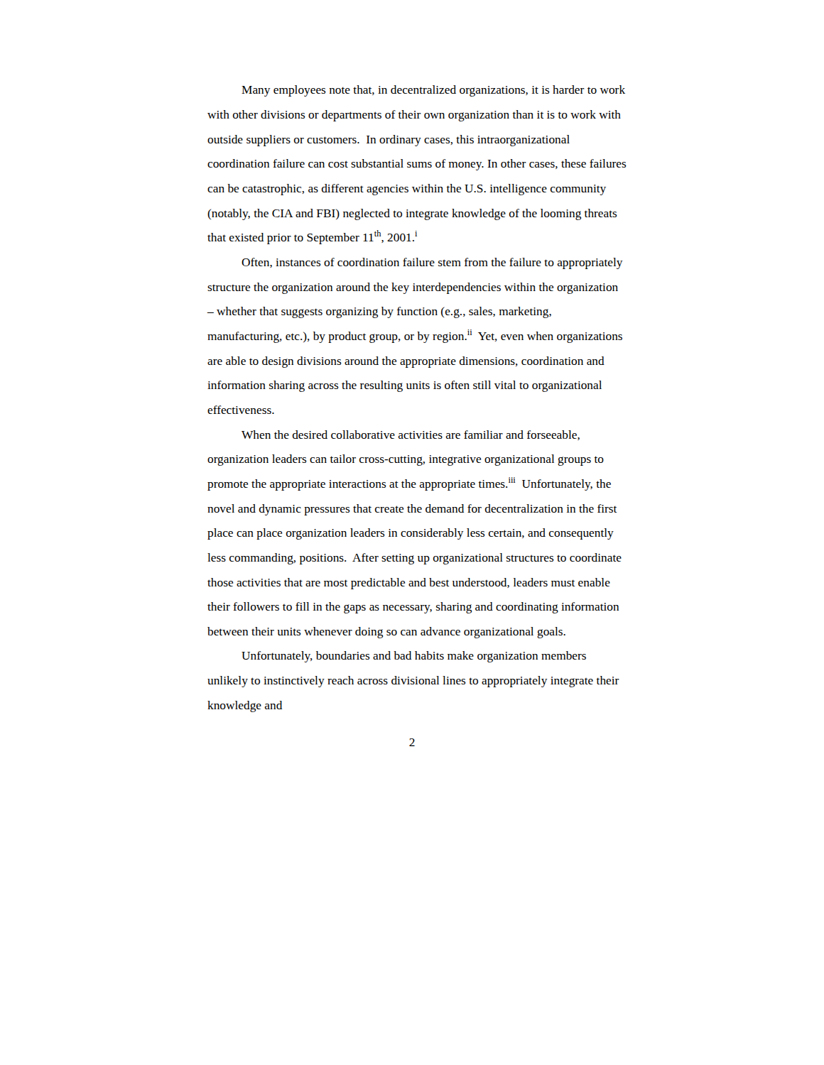Many employees note that, in decentralized organizations, it is harder to work with other divisions or departments of their own organization than it is to work with outside suppliers or customers. In ordinary cases, this intraorganizational coordination failure can cost substantial sums of money. In other cases, these failures can be catastrophic, as different agencies within the U.S. intelligence community (notably, the CIA and FBI) neglected to integrate knowledge of the looming threats that existed prior to September 11th, 2001.i
Often, instances of coordination failure stem from the failure to appropriately structure the organization around the key interdependencies within the organization – whether that suggests organizing by function (e.g., sales, marketing, manufacturing, etc.), by product group, or by region.ii Yet, even when organizations are able to design divisions around the appropriate dimensions, coordination and information sharing across the resulting units is often still vital to organizational effectiveness.
When the desired collaborative activities are familiar and forseeable, organization leaders can tailor cross-cutting, integrative organizational groups to promote the appropriate interactions at the appropriate times.iii Unfortunately, the novel and dynamic pressures that create the demand for decentralization in the first place can place organization leaders in considerably less certain, and consequently less commanding, positions. After setting up organizational structures to coordinate those activities that are most predictable and best understood, leaders must enable their followers to fill in the gaps as necessary, sharing and coordinating information between their units whenever doing so can advance organizational goals.
Unfortunately, boundaries and bad habits make organization members unlikely to instinctively reach across divisional lines to appropriately integrate their knowledge and
2